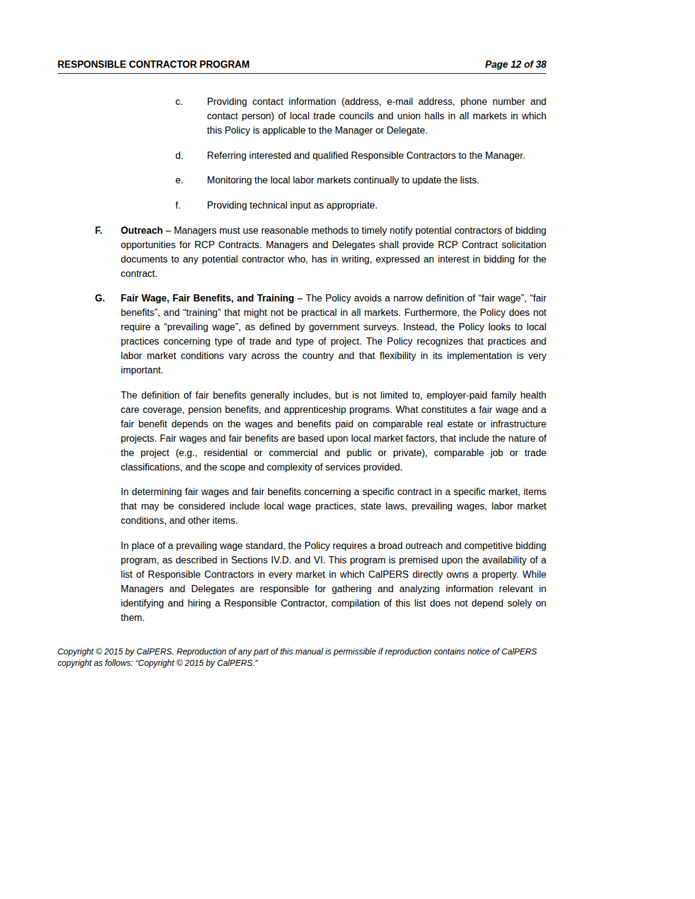RESPONSIBLE CONTRACTOR PROGRAM Page 12 of 38
c. Providing contact information (address, e-mail address, phone number and contact person) of local trade councils and union halls in all markets in which this Policy is applicable to the Manager or Delegate.
d. Referring interested and qualified Responsible Contractors to the Manager.
e. Monitoring the local labor markets continually to update the lists.
f. Providing technical input as appropriate.
F.
Outreach – Managers must use reasonable methods to timely notify potential contractors of bidding opportunities for RCP Contracts. Managers and Delegates shall provide RCP Contract solicitation documents to any potential contractor who, has in writing, expressed an interest in bidding for the contract.
G.
Fair Wage, Fair Benefits, and Training – The Policy avoids a narrow definition of “fair wage”, “fair benefits”, and “training” that might not be practical in all markets. Furthermore, the Policy does not require a “prevailing wage”, as defined by government surveys. Instead, the Policy looks to local practices concerning type of trade and type of project. The Policy recognizes that practices and labor market conditions vary across the country and that flexibility in its implementation is very important.
The definition of fair benefits generally includes, but is not limited to, employer-paid family health care coverage, pension benefits, and apprenticeship programs. What constitutes a fair wage and a fair benefit depends on the wages and benefits paid on comparable real estate or infrastructure projects. Fair wages and fair benefits are based upon local market factors, that include the nature of the project (e.g., residential or commercial and public or private), comparable job or trade classifications, and the scope and complexity of services provided.
In determining fair wages and fair benefits concerning a specific contract in a specific market, items that may be considered include local wage practices, state laws, prevailing wages, labor market conditions, and other items.
In place of a prevailing wage standard, the Policy requires a broad outreach and competitive bidding program, as described in Sections IV.D. and VI. This program is premised upon the availability of a list of Responsible Contractors in every market in which CalPERS directly owns a property. While Managers and Delegates are responsible for gathering and analyzing information relevant in identifying and hiring a Responsible Contractor, compilation of this list does not depend solely on them.
Copyright © 2015 by CalPERS. Reproduction of any part of this manual is permissible if reproduction contains notice of CalPERS copyright as follows: “Copyright © 2015 by CalPERS.”